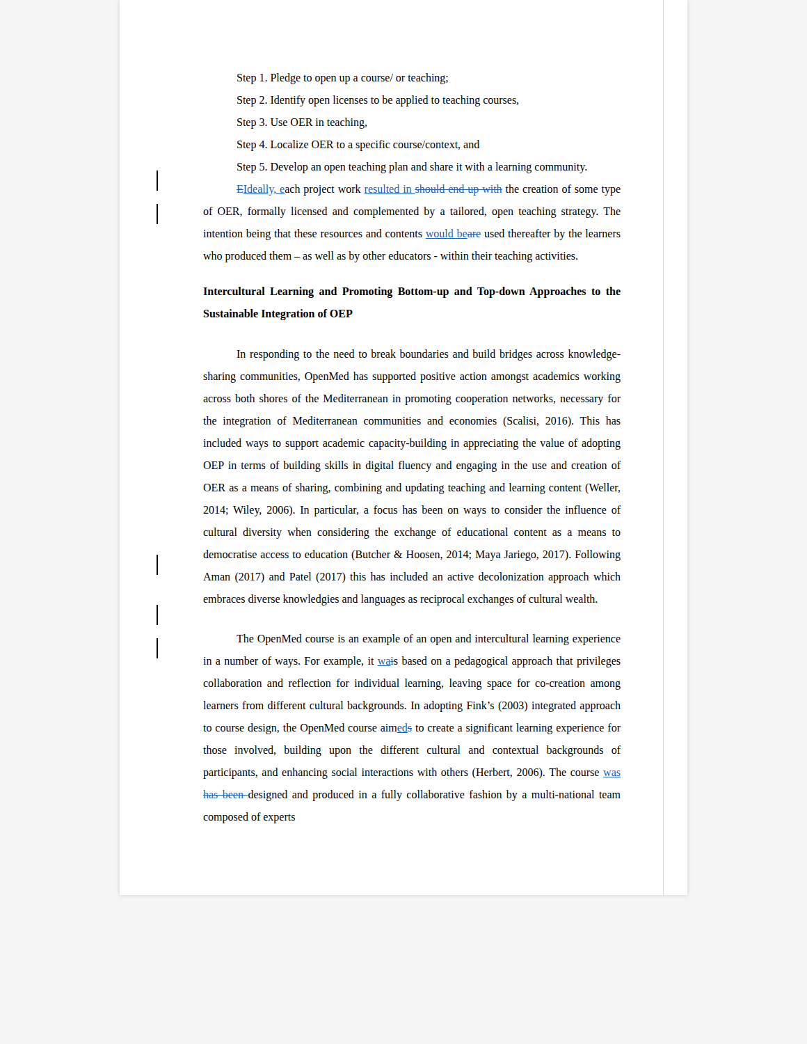Step 1. Pledge to open up a course/ or teaching;
Step 2. Identify open licenses to be applied to teaching courses,
Step 3. Use OER in teaching,
Step 4. Localize OER to a specific course/context, and
Step 5. Develop an open teaching plan and share it with a learning community.
EIdeally, each project work resulted in should end up with the creation of some type of OER, formally licensed and complemented by a tailored, open teaching strategy. The intention being that these resources and contents would beare used thereafter by the learners who produced them – as well as by other educators - within their teaching activities.
Intercultural Learning and Promoting Bottom-up and Top-down Approaches to the Sustainable Integration of OEP
In responding to the need to break boundaries and build bridges across knowledge-sharing communities, OpenMed has supported positive action amongst academics working across both shores of the Mediterranean in promoting cooperation networks, necessary for the integration of Mediterranean communities and economies (Scalisi, 2016). This has included ways to support academic capacity-building in appreciating the value of adopting OEP in terms of building skills in digital fluency and engaging in the use and creation of OER as a means of sharing, combining and updating teaching and learning content (Weller, 2014; Wiley, 2006). In particular, a focus has been on ways to consider the influence of cultural diversity when considering the exchange of educational content as a means to democratise access to education (Butcher & Hoosen, 2014; Maya Jariego, 2017). Following Aman (2017) and Patel (2017) this has included an active decolonization approach which embraces diverse knowledgies and languages as reciprocal exchanges of cultural wealth.
The OpenMed course is an example of an open and intercultural learning experience in a number of ways. For example, it wais based on a pedagogical approach that privileges collaboration and reflection for individual learning, leaving space for co-creation among learners from different cultural backgrounds. In adopting Fink’s (2003) integrated approach to course design, the OpenMed course aimeds to create a significant learning experience for those involved, building upon the different cultural and contextual backgrounds of participants, and enhancing social interactions with others (Herbert, 2006). The course was has been designed and produced in a fully collaborative fashion by a multi-national team composed of experts